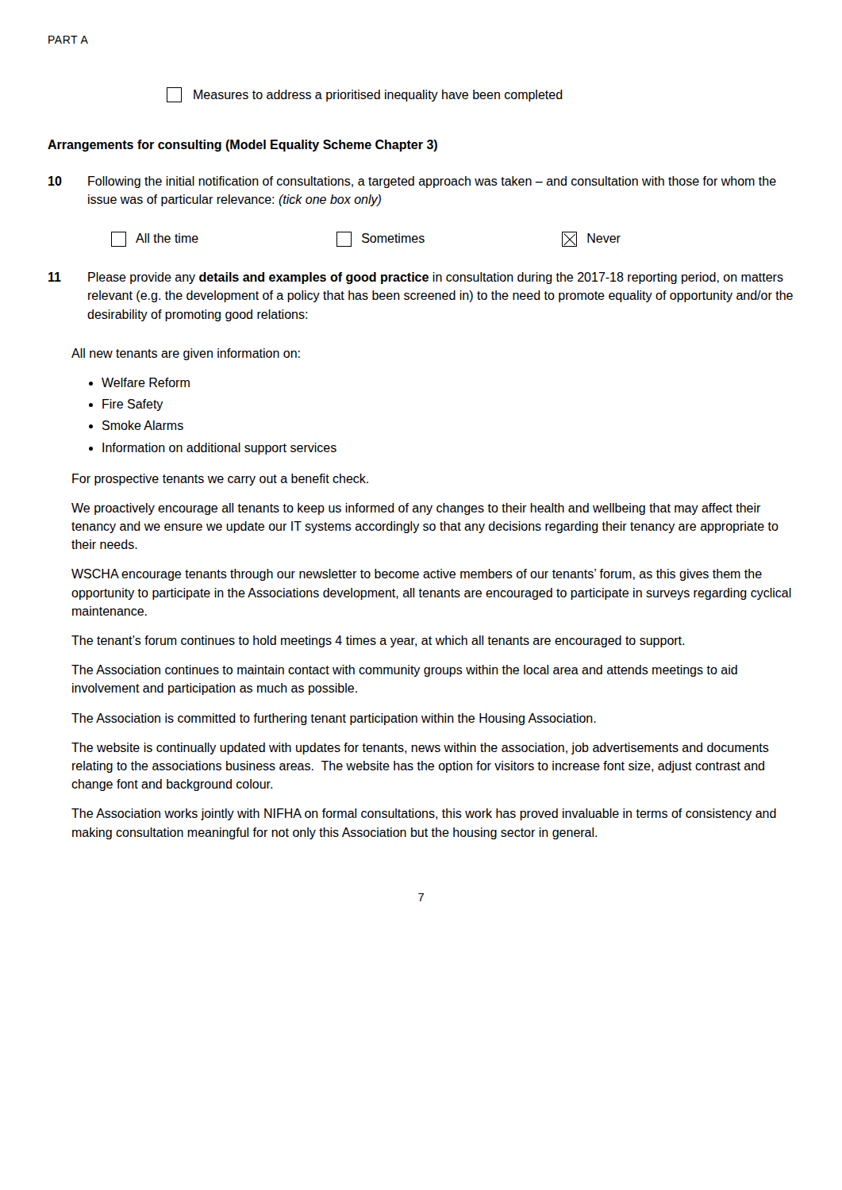PART A
Measures to address a prioritised inequality have been completed
Arrangements for consulting (Model Equality Scheme Chapter 3)
10
Following the initial notification of consultations, a targeted approach was taken – and consultation with those for whom the issue was of particular relevance: (tick one box only)
All the time
Sometimes
Never
11
Please provide any details and examples of good practice in consultation during the 2017-18 reporting period, on matters relevant (e.g. the development of a policy that has been screened in) to the need to promote equality of opportunity and/or the desirability of promoting good relations:
All new tenants are given information on:
Welfare Reform
Fire Safety
Smoke Alarms
Information on additional support services
For prospective tenants we carry out a benefit check.
We proactively encourage all tenants to keep us informed of any changes to their health and wellbeing that may affect their tenancy and we ensure we update our IT systems accordingly so that any decisions regarding their tenancy are appropriate to their needs.
WSCHA encourage tenants through our newsletter to become active members of our tenants’ forum, as this gives them the opportunity to participate in the Associations development, all tenants are encouraged to participate in surveys regarding cyclical maintenance.
The tenant’s forum continues to hold meetings 4 times a year, at which all tenants are encouraged to support.
The Association continues to maintain contact with community groups within the local area and attends meetings to aid involvement and participation as much as possible.
The Association is committed to furthering tenant participation within the Housing Association.
The website is continually updated with updates for tenants, news within the association, job advertisements and documents relating to the associations business areas. The website has the option for visitors to increase font size, adjust contrast and change font and background colour.
The Association works jointly with NIFHA on formal consultations, this work has proved invaluable in terms of consistency and making consultation meaningful for not only this Association but the housing sector in general.
7